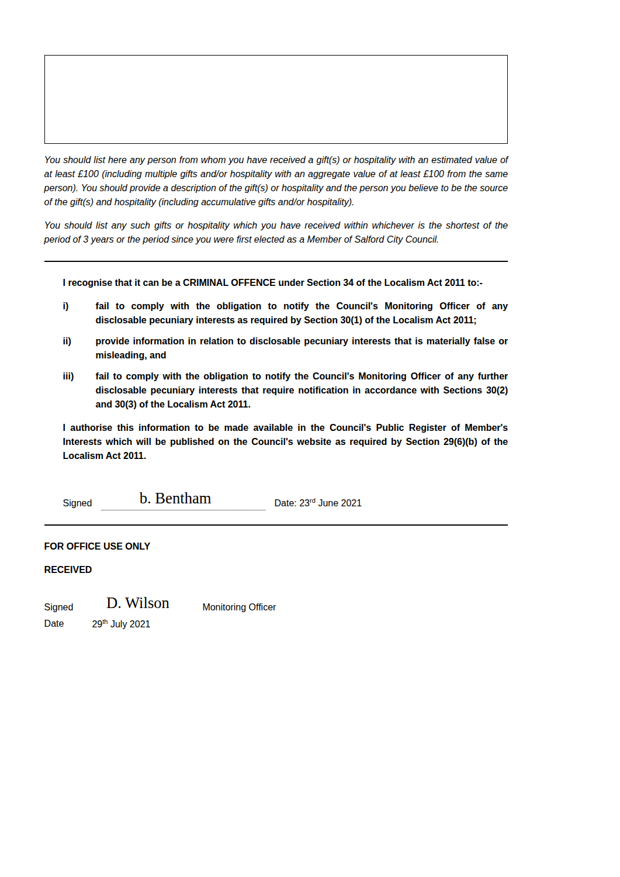You should list here any person from whom you have received a gift(s) or hospitality with an estimated value of at least £100 (including multiple gifts and/or hospitality with an aggregate value of at least £100 from the same person). You should provide a description of the gift(s) or hospitality and the person you believe to be the source of the gift(s) and hospitality (including accumulative gifts and/or hospitality).
You should list any such gifts or hospitality which you have received within whichever is the shortest of the period of 3 years or the period since you were first elected as a Member of Salford City Council.
I recognise that it can be a CRIMINAL OFFENCE under Section 34 of the Localism Act 2011 to:-
i) fail to comply with the obligation to notify the Council's Monitoring Officer of any disclosable pecuniary interests as required by Section 30(1) of the Localism Act 2011;
ii) provide information in relation to disclosable pecuniary interests that is materially false or misleading, and
iii) fail to comply with the obligation to notify the Council's Monitoring Officer of any further disclosable pecuniary interests that require notification in accordance with Sections 30(2) and 30(3) of the Localism Act 2011.
I authorise this information to be made available in the Council's Public Register of Member's Interests which will be published on the Council's website as required by Section 29(6)(b) of the Localism Act 2011.
Signed b. Bentham Date: 23rd June 2021
FOR OFFICE USE ONLY
RECEIVED
Signed D. Wilson Monitoring Officer
Date 29th July 2021